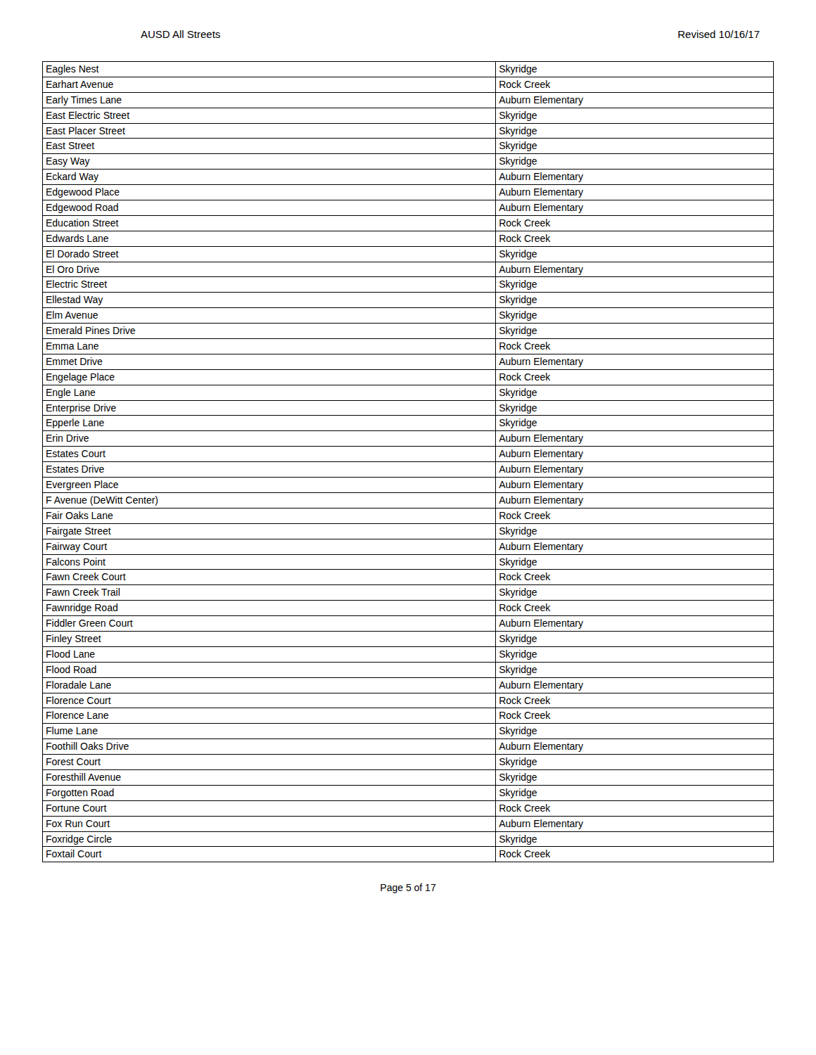AUSD All Streets
Revised 10/16/17
| Eagles Nest | Skyridge |
| Earhart Avenue | Rock Creek |
| Early Times Lane | Auburn Elementary |
| East Electric Street | Skyridge |
| East Placer Street | Skyridge |
| East Street | Skyridge |
| Easy Way | Skyridge |
| Eckard Way | Auburn Elementary |
| Edgewood Place | Auburn Elementary |
| Edgewood Road | Auburn Elementary |
| Education Street | Rock Creek |
| Edwards Lane | Rock Creek |
| El Dorado Street | Skyridge |
| El Oro Drive | Auburn Elementary |
| Electric Street | Skyridge |
| Ellestad Way | Skyridge |
| Elm Avenue | Skyridge |
| Emerald Pines Drive | Skyridge |
| Emma Lane | Rock Creek |
| Emmet Drive | Auburn Elementary |
| Engelage Place | Rock Creek |
| Engle Lane | Skyridge |
| Enterprise Drive | Skyridge |
| Epperle Lane | Skyridge |
| Erin Drive | Auburn Elementary |
| Estates Court | Auburn Elementary |
| Estates Drive | Auburn Elementary |
| Evergreen Place | Auburn Elementary |
| F Avenue (DeWitt Center) | Auburn Elementary |
| Fair Oaks Lane | Rock Creek |
| Fairgate Street | Skyridge |
| Fairway Court | Auburn Elementary |
| Falcons Point | Skyridge |
| Fawn Creek Court | Rock Creek |
| Fawn Creek Trail | Skyridge |
| Fawnridge Road | Rock Creek |
| Fiddler Green Court | Auburn Elementary |
| Finley Street | Skyridge |
| Flood Lane | Skyridge |
| Flood Road | Skyridge |
| Floradale Lane | Auburn Elementary |
| Florence Court | Rock Creek |
| Florence Lane | Rock Creek |
| Flume Lane | Skyridge |
| Foothill Oaks Drive | Auburn Elementary |
| Forest Court | Skyridge |
| Foresthill Avenue | Skyridge |
| Forgotten Road | Skyridge |
| Fortune Court | Rock Creek |
| Fox Run Court | Auburn Elementary |
| Foxridge Circle | Skyridge |
| Foxtail Court | Rock Creek |
Page 5 of 17